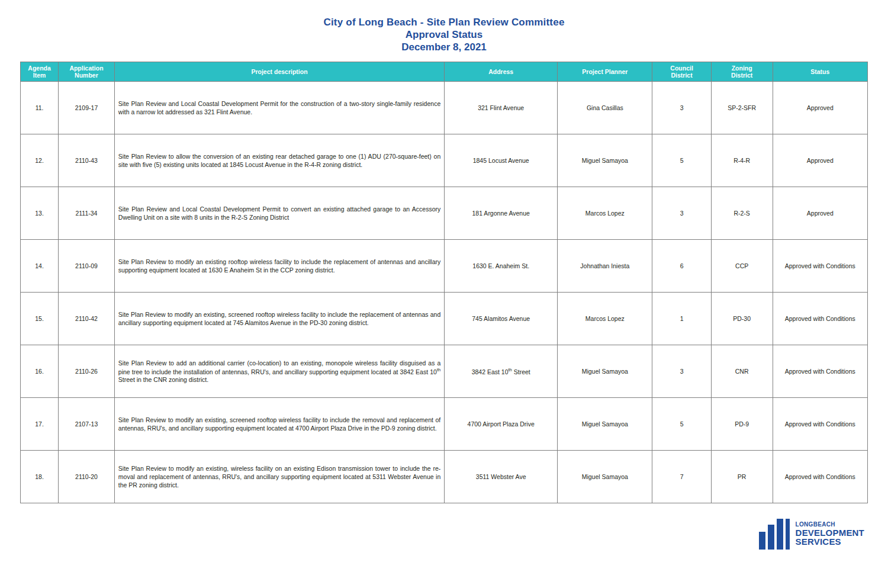City of Long Beach - Site Plan Review Committee
Approval Status
December 8, 2021
| Agenda Item | Application Number | Project description | Address | Project Planner | Council District | Zoning District | Status |
| --- | --- | --- | --- | --- | --- | --- | --- |
| 11. | 2109-17 | Site Plan Review and Local Coastal Development Permit for the construction of a two-story single-family residence with a narrow lot addressed as 321 Flint Avenue. | 321 Flint Avenue | Gina Casillas | 3 | SP-2-SFR | Approved |
| 12. | 2110-43 | Site Plan Review to allow the conversion of an existing rear detached garage to one (1) ADU (270-square-feet) on site with five (5) existing units located at 1845 Locust Avenue in the R-4-R zoning district. | 1845 Locust Avenue | Miguel Samayoa | 5 | R-4-R | Approved |
| 13. | 2111-34 | Site Plan Review and Local Coastal Development Permit to convert an existing attached garage to an Accessory Dwelling Unit on a site with 8 units in the R-2-S Zoning District | 181 Argonne Avenue | Marcos Lopez | 3 | R-2-S | Approved |
| 14. | 2110-09 | Site Plan Review to modify an existing rooftop wireless facility to include the replacement of antennas and ancillary supporting equipment located at 1630 E Anaheim St in the CCP zoning district. | 1630 E. Anaheim St. | Johnathan Iniesta | 6 | CCP | Approved with Conditions |
| 15. | 2110-42 | Site Plan Review to modify an existing, screened rooftop wireless facility to include the replacement of antennas and ancillary supporting equipment located at 745 Alamitos Avenue in the PD-30 zoning district. | 745 Alamitos Avenue | Marcos Lopez | 1 | PD-30 | Approved with Conditions |
| 16. | 2110-26 | Site Plan Review to add an additional carrier (co-location) to an existing, monopole wireless facility disguised as a pine tree to include the installation of antennas, RRU's, and ancillary supporting equipment located at 3842 East 10 th Street in the CNR zoning district. | 3842 East 10 th Street | Miguel Samayoa | 3 | CNR | Approved with Conditions |
| 17. | 2107-13 | Site Plan Review to modify an existing, screened rooftop wireless facility to include the removal and replacement of antennas, RRU's, and ancillary supporting equipment located at 4700 Airport Plaza Drive in the PD-9 zoning district. | 4700 Airport Plaza Drive | Miguel Samayoa | 5 | PD-9 | Approved with Conditions |
| 18. | 2110-20 | Site Plan Review to modify an existing, wireless facility on an existing Edison transmission tower to include the removal and replacement of antennas, RRU's, and ancillary supporting equipment located at 5311 Webster Avenue in the PR zoning district. | 3511 Webster Ave | Miguel Samayoa | 7 | PR | Approved with Conditions |
LONGBEACH
DEVELOPMENT
SERVICES